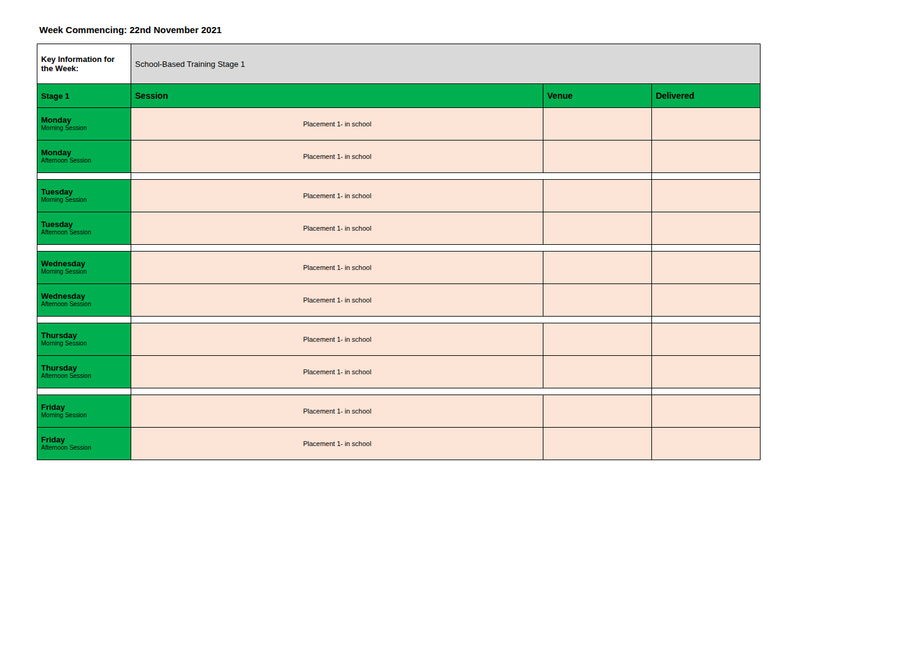Week Commencing: 22nd November 2021
| Key Information for the Week: | School-Based Training Stage 1 |
| Stage 1 | Session | Venue | Delivered |
| Monday Morning Session | Placement 1- in school | | |
| Monday Afternoon Session | Placement 1- in school | | |
| Tuesday Morning Session | Placement 1- in school | | |
| Tuesday Afternoon Session | Placement 1- in school | | |
| Wednesday Morning Session | Placement 1- in school | | |
| Wednesday Afternoon Session | Placement 1- in school | | |
| Thursday Morning Session | Placement 1- in school | | |
| Thursday Afternoon Session | Placement 1- in school | | |
| Friday Morning Session | Placement 1- in school | | |
| Friday Afternoon Session | Placement 1- in school | | |